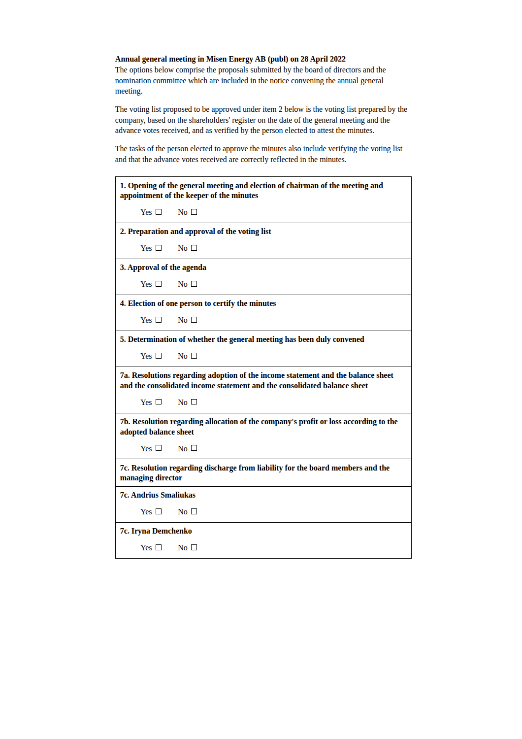Annual general meeting in Misen Energy AB (publ) on 28 April 2022
The options below comprise the proposals submitted by the board of directors and the nomination committee which are included in the notice convening the annual general meeting.
The voting list proposed to be approved under item 2 below is the voting list prepared by the company, based on the shareholders' register on the date of the general meeting and the advance votes received, and as verified by the person elected to attest the minutes.
The tasks of the person elected to approve the minutes also include verifying the voting list and that the advance votes received are correctly reflected in the minutes.
1. Opening of the general meeting and election of chairman of the meeting and appointment of the keeper of the minutes
Yes No
2. Preparation and approval of the voting list
Yes No
3. Approval of the agenda
Yes No
4. Election of one person to certify the minutes
Yes No
5. Determination of whether the general meeting has been duly convened
Yes No
7a. Resolutions regarding adoption of the income statement and the balance sheet and the consolidated income statement and the consolidated balance sheet
Yes No
7b. Resolution regarding allocation of the company's profit or loss according to the adopted balance sheet
Yes No
7c. Resolution regarding discharge from liability for the board members and the managing director
7c. Andrius Smaliukas
Yes No
7c. Iryna Demchenko
Yes No